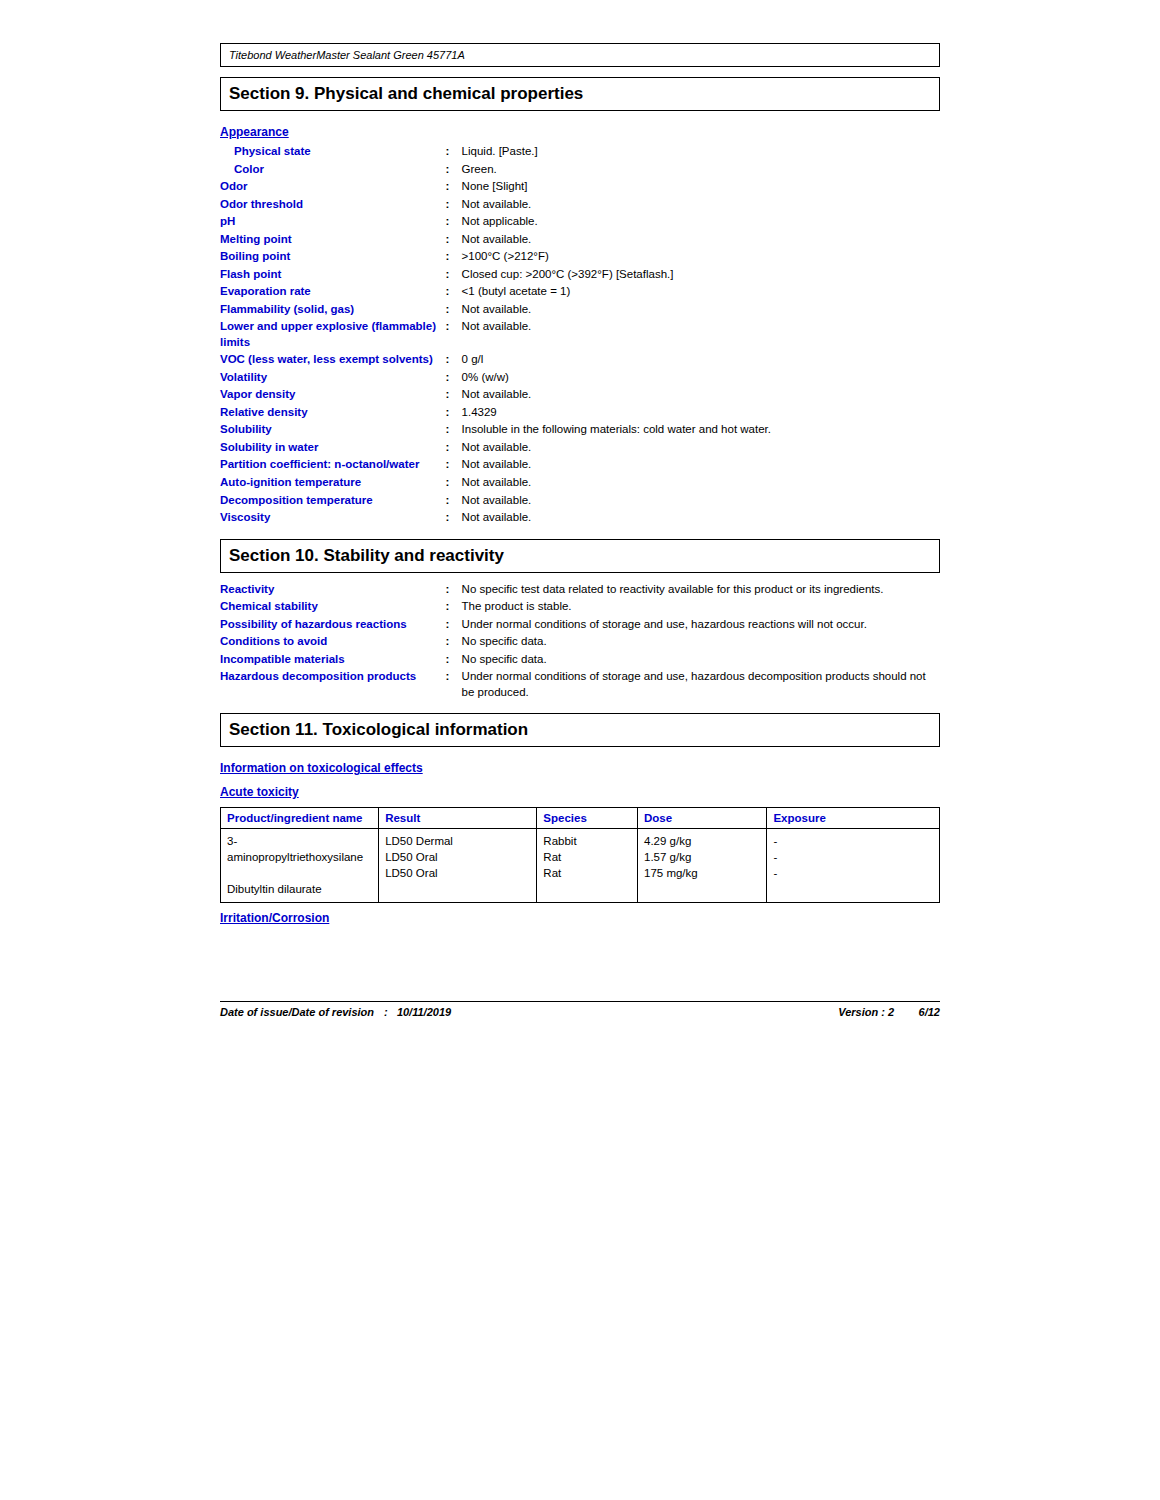Titebond WeatherMaster Sealant Green 45771A
Section 9. Physical and chemical properties
Appearance
| Physical state | : | Liquid. [Paste.] |
| Color | : | Green. |
| Odor | : | None [Slight] |
| Odor threshold | : | Not available. |
| pH | : | Not applicable. |
| Melting point | : | Not available. |
| Boiling point | : | >100°C (>212°F) |
| Flash point | : | Closed cup: >200°C (>392°F) [Setaflash.] |
| Evaporation rate | : | <1 (butyl acetate = 1) |
| Flammability (solid, gas) | : | Not available. |
| Lower and upper explosive (flammable) limits | : | Not available. |
| VOC (less water, less exempt solvents) | : | 0 g/l |
| Volatility | : | 0% (w/w) |
| Vapor density | : | Not available. |
| Relative density | : | 1.4329 |
| Solubility | : | Insoluble in the following materials: cold water and hot water. |
| Solubility in water | : | Not available. |
| Partition coefficient: n-octanol/water | : | Not available. |
| Auto-ignition temperature | : | Not available. |
| Decomposition temperature | : | Not available. |
| Viscosity | : | Not available. |
Section 10. Stability and reactivity
| Reactivity | : | No specific test data related to reactivity available for this product or its ingredients. |
| Chemical stability | : | The product is stable. |
| Possibility of hazardous reactions | : | Under normal conditions of storage and use, hazardous reactions will not occur. |
| Conditions to avoid | : | No specific data. |
| Incompatible materials | : | No specific data. |
| Hazardous decomposition products | : | Under normal conditions of storage and use, hazardous decomposition products should not be produced. |
Section 11. Toxicological information
Information on toxicological effects
Acute toxicity
| Product/ingredient name | Result | Species | Dose | Exposure |
| --- | --- | --- | --- | --- |
| 3-aminopropyltriethoxysilane Dibutyltin dilaurate | LD50 Dermal LD50 Oral LD50 Oral | Rabbit Rat Rat | 4.29 g/kg 1.57 g/kg 175 mg/kg | - - - |
Irritation/Corrosion
Date of issue/Date of revision
: 10/11/2019
Version : 2 6/12